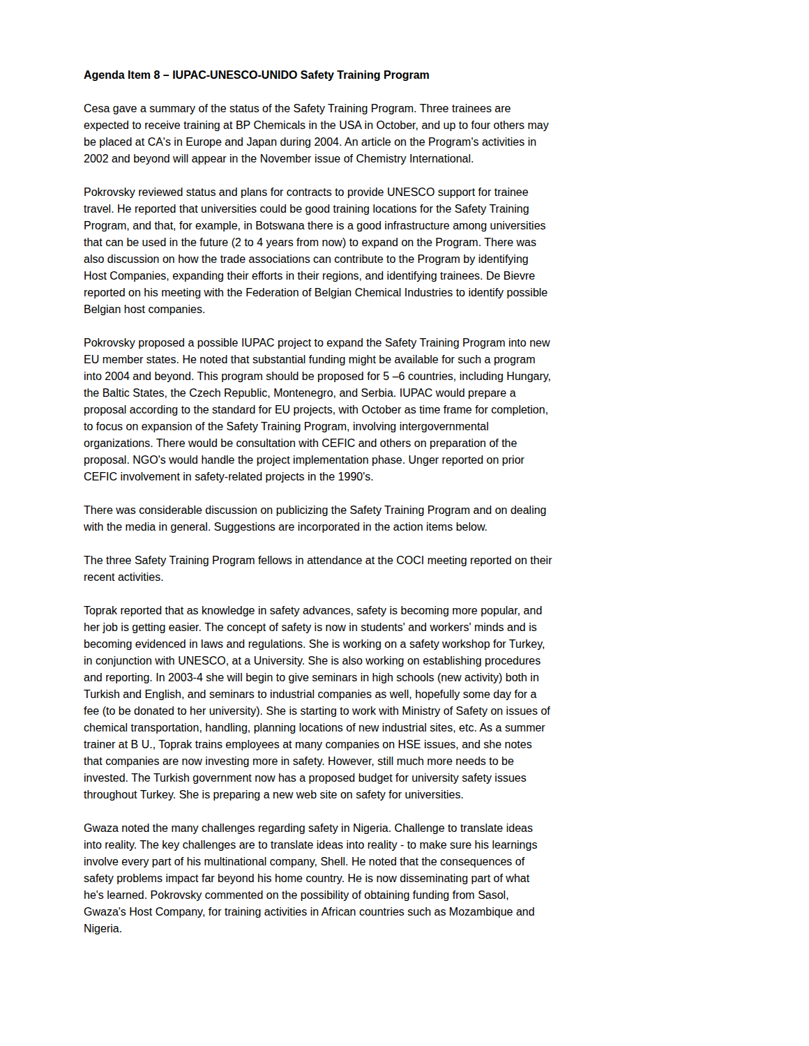Agenda Item 8 – IUPAC-UNESCO-UNIDO Safety Training Program
Cesa gave a summary of the status of the Safety Training Program. Three trainees are expected to receive training at BP Chemicals in the USA in October, and up to four others may be placed at CA's in Europe and Japan during 2004. An article on the Program's activities in 2002 and beyond will appear in the November issue of Chemistry International.
Pokrovsky reviewed status and plans for contracts to provide UNESCO support for trainee travel. He reported that universities could be good training locations for the Safety Training Program, and that, for example, in Botswana there is a good infrastructure among universities that can be used in the future (2 to 4 years from now) to expand on the Program. There was also discussion on how the trade associations can contribute to the Program by identifying Host Companies, expanding their efforts in their regions, and identifying trainees. De Bievre reported on his meeting with the Federation of Belgian Chemical Industries to identify possible Belgian host companies.
Pokrovsky proposed a possible IUPAC project to expand the Safety Training Program into new EU member states. He noted that substantial funding might be available for such a program into 2004 and beyond. This program should be proposed for 5 –6 countries, including Hungary, the Baltic States, the Czech Republic, Montenegro, and Serbia. IUPAC would prepare a proposal according to the standard for EU projects, with October as time frame for completion, to focus on expansion of the Safety Training Program, involving intergovernmental organizations. There would be consultation with CEFIC and others on preparation of the proposal. NGO's would handle the project implementation phase. Unger reported on prior CEFIC involvement in safety-related projects in the 1990's.
There was considerable discussion on publicizing the Safety Training Program and on dealing with the media in general. Suggestions are incorporated in the action items below.
The three Safety Training Program fellows in attendance at the COCI meeting reported on their recent activities.
Toprak reported that as knowledge in safety advances, safety is becoming more popular, and her job is getting easier. The concept of safety is now in students' and workers' minds and is becoming evidenced in laws and regulations. She is working on a safety workshop for Turkey, in conjunction with UNESCO, at a University. She is also working on establishing procedures and reporting. In 2003-4 she will begin to give seminars in high schools (new activity) both in Turkish and English, and seminars to industrial companies as well, hopefully some day for a fee (to be donated to her university). She is starting to work with Ministry of Safety on issues of chemical transportation, handling, planning locations of new industrial sites, etc. As a summer trainer at B U., Toprak trains employees at many companies on HSE issues, and she notes that companies are now investing more in safety. However, still much more needs to be invested. The Turkish government now has a proposed budget for university safety issues throughout Turkey. She is preparing a new web site on safety for universities.
Gwaza noted the many challenges regarding safety in Nigeria. Challenge to translate ideas into reality. The key challenges are to translate ideas into reality - to make sure his learnings involve every part of his multinational company, Shell. He noted that the consequences of safety problems impact far beyond his home country. He is now disseminating part of what he's learned. Pokrovsky commented on the possibility of obtaining funding from Sasol, Gwaza's Host Company, for training activities in African countries such as Mozambique and Nigeria.